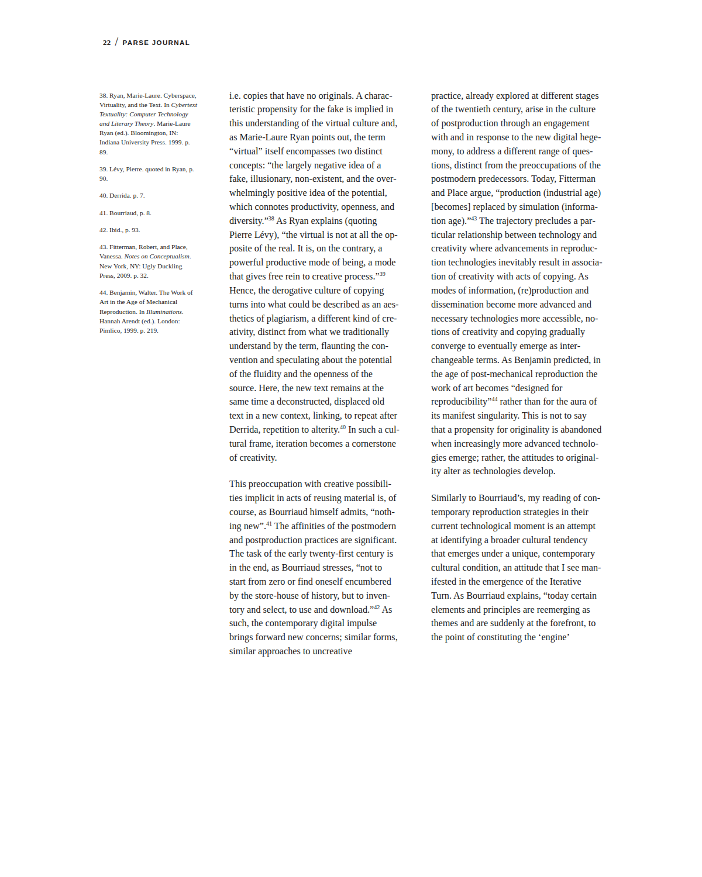22 / Parse Journal
38. Ryan, Marie-Laure. Cyberspace, Virtuality, and the Text. In Cybertext Textuality: Computer Technology and Literary Theory. Marie-Laure Ryan (ed.). Bloomington, IN: Indiana University Press. 1999. p. 89.
39. Lévy, Pierre. quoted in Ryan, p. 90.
40. Derrida. p. 7.
41. Bourriaud, p. 8.
42. Ibid., p. 93.
43. Fitterman, Robert, and Place, Vanessa. Notes on Conceptualism. New York, NY: Ugly Duckling Press, 2009. p. 32.
44. Benjamin, Walter. The Work of Art in the Age of Mechanical Reproduction. In Illuminations. Hannah Arendt (ed.). London: Pimlico, 1999. p. 219.
i.e. copies that have no originals. A characteristic propensity for the fake is implied in this understanding of the virtual culture and, as Marie-Laure Ryan points out, the term “virtual” itself encompasses two distinct concepts: “the largely negative idea of a fake, illusionary, non-existent, and the overwhelmingly positive idea of the potential, which connotes productivity, openness, and diversity.”38 As Ryan explains (quoting Pierre Lévy), “the virtual is not at all the opposite of the real. It is, on the contrary, a powerful productive mode of being, a mode that gives free rein to creative process.”39 Hence, the derogative culture of copying turns into what could be described as an aesthetics of plagiarism, a different kind of creativity, distinct from what we traditionally understand by the term, flaunting the convention and speculating about the potential of the fluidity and the openness of the source. Here, the new text remains at the same time a deconstructed, displaced old text in a new context, linking, to repeat after Derrida, repetition to alterity.40 In such a cultural frame, iteration becomes a cornerstone of creativity.
This preoccupation with creative possibilities implicit in acts of reusing material is, of course, as Bourriaud himself admits, “nothing new”.41 The affinities of the postmodern and postproduction practices are significant. The task of the early twenty-first century is in the end, as Bourriaud stresses, “not to start from zero or find oneself encumbered by the store-house of history, but to inventory and select, to use and download.”42 As such, the contemporary digital impulse brings forward new concerns; similar forms, similar approaches to uncreative
practice, already explored at different stages of the twentieth century, arise in the culture of postproduction through an engagement with and in response to the new digital hegemony, to address a different range of questions, distinct from the preoccupations of the postmodern predecessors. Today, Fitterman and Place argue, “production (industrial age) [becomes] replaced by simulation (information age).”43 The trajectory precludes a particular relationship between technology and creativity where advancements in reproduction technologies inevitably result in association of creativity with acts of copying. As modes of information, (re)production and dissemination become more advanced and necessary technologies more accessible, notions of creativity and copying gradually converge to eventually emerge as interchangeable terms. As Benjamin predicted, in the age of post-mechanical reproduction the work of art becomes “designed for reproducibility”44 rather than for the aura of its manifest singularity. This is not to say that a propensity for originality is abandoned when increasingly more advanced technologies emerge; rather, the attitudes to originality alter as technologies develop.
Similarly to Bourriaud’s, my reading of contemporary reproduction strategies in their current technological moment is an attempt at identifying a broader cultural tendency that emerges under a unique, contemporary cultural condition, an attitude that I see manifested in the emergence of the Iterative Turn. As Bourriaud explains, “today certain elements and principles are reemerging as themes and are suddenly at the forefront, to the point of constituting the ‘engine’